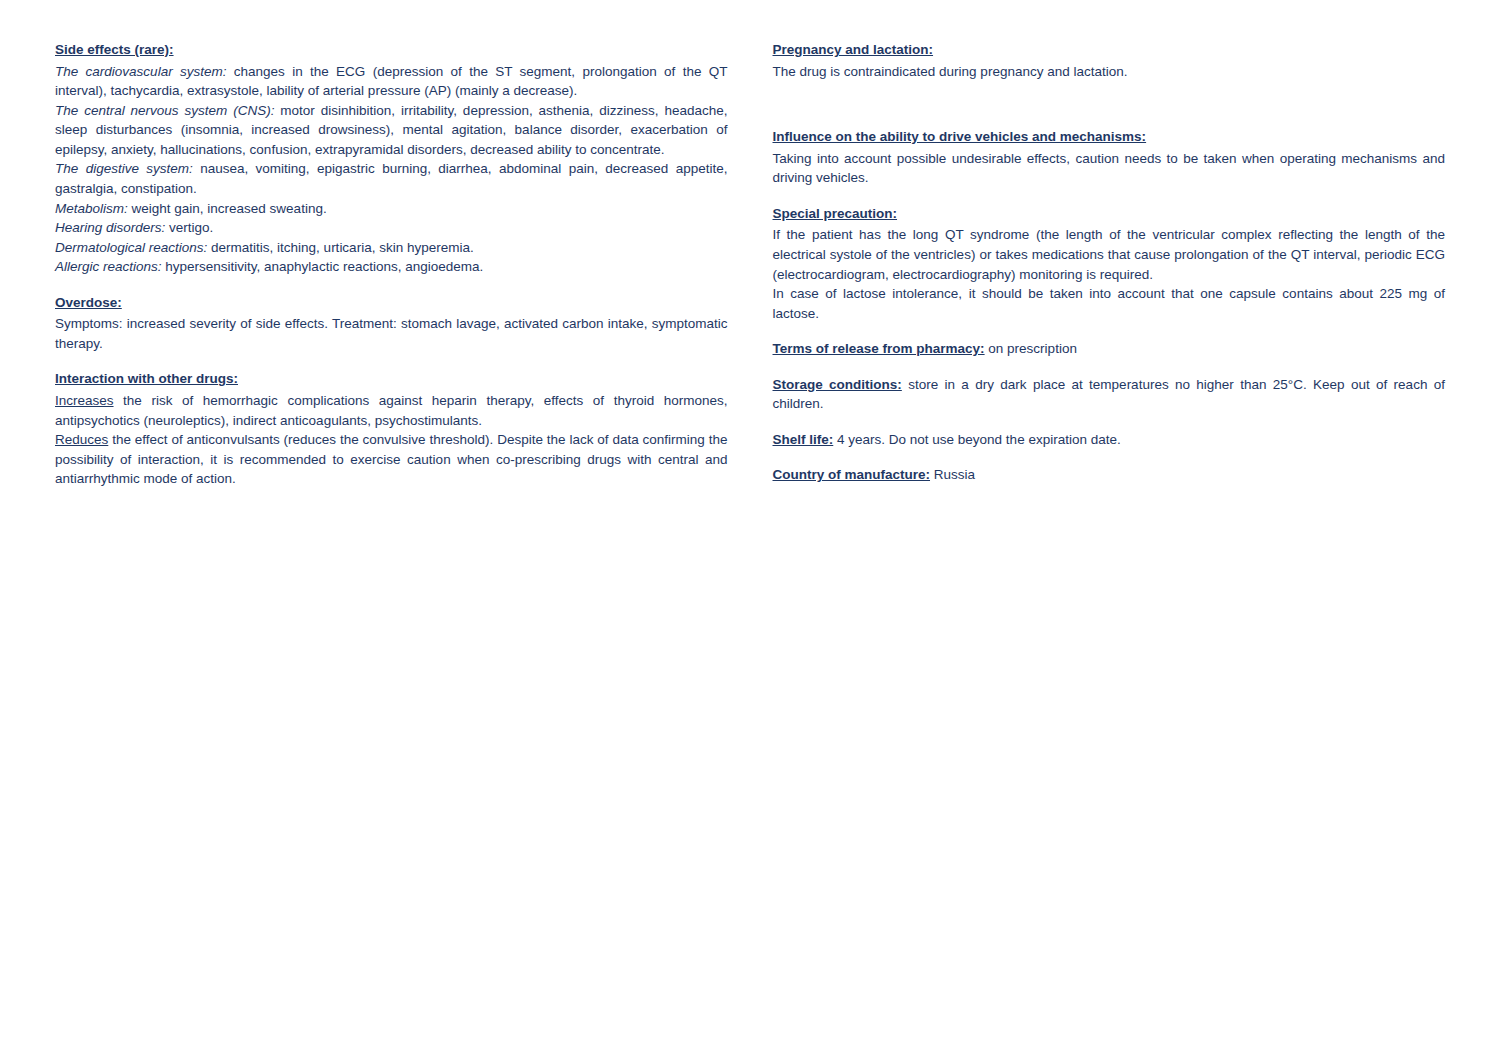Side effects (rare):
The cardiovascular system: changes in the ECG (depression of the ST segment, prolongation of the QT interval), tachycardia, extrasystole, lability of arterial pressure (AP) (mainly a decrease).
The central nervous system (CNS): motor disinhibition, irritability, depression, asthenia, dizziness, headache, sleep disturbances (insomnia, increased drowsiness), mental agitation, balance disorder, exacerbation of epilepsy, anxiety, hallucinations, confusion, extrapyramidal disorders, decreased ability to concentrate.
The digestive system: nausea, vomiting, epigastric burning, diarrhea, abdominal pain, decreased appetite, gastralgia, constipation.
Metabolism: weight gain, increased sweating.
Hearing disorders: vertigo.
Dermatological reactions: dermatitis, itching, urticaria, skin hyperemia.
Allergic reactions: hypersensitivity, anaphylactic reactions, angioedema.
Overdose:
Symptoms: increased severity of side effects. Treatment: stomach lavage, activated carbon intake, symptomatic therapy.
Interaction with other drugs:
Increases the risk of hemorrhagic complications against heparin therapy, effects of thyroid hormones, antipsychotics (neuroleptics), indirect anticoagulants, psychostimulants.
Reduces the effect of anticonvulsants (reduces the convulsive threshold). Despite the lack of data confirming the possibility of interaction, it is recommended to exercise caution when co-prescribing drugs with central and antiarrhythmic mode of action.
Pregnancy and lactation:
The drug is contraindicated during pregnancy and lactation.
Influence on the ability to drive vehicles and mechanisms:
Taking into account possible undesirable effects, caution needs to be taken when operating mechanisms and driving vehicles.
Special precaution:
If the patient has the long QT syndrome (the length of the ventricular complex reflecting the length of the electrical systole of the ventricles) or takes medications that cause prolongation of the QT interval, periodic ECG (electrocardiogram, electrocardiography) monitoring is required.
In case of lactose intolerance, it should be taken into account that one capsule contains about 225 mg of lactose.
Terms of release from pharmacy: on prescription
Storage conditions: store in a dry dark place at temperatures no higher than 25°C. Keep out of reach of children.
Shelf life: 4 years. Do not use beyond the expiration date.
Country of manufacture: Russia